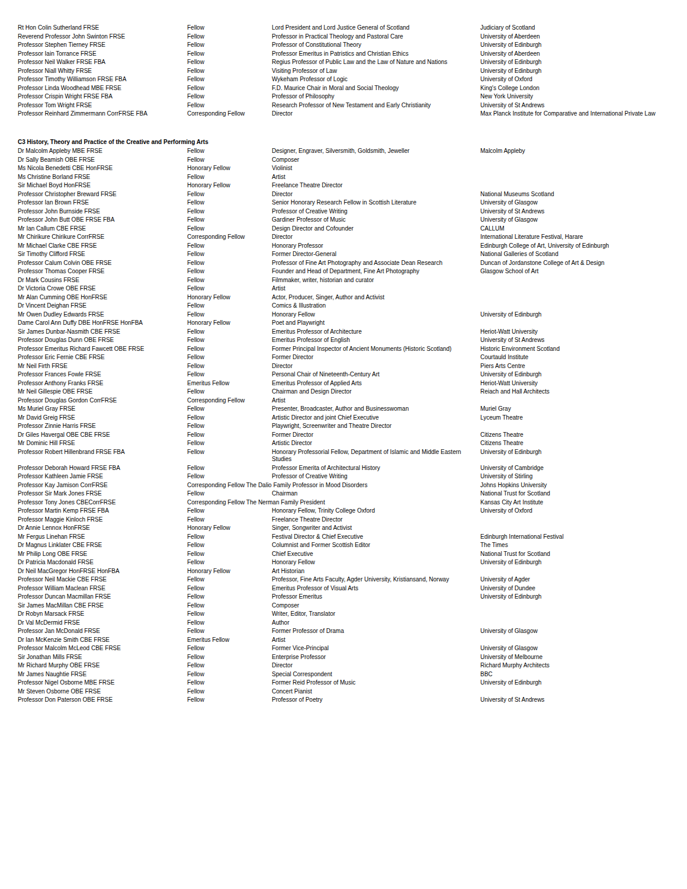| Rt Hon Colin Sutherland FRSE | Fellow | Lord President and Lord Justice General of Scotland | Judiciary of Scotland |
| Reverend Professor John Swinton FRSE | Fellow | Professor in Practical Theology and Pastoral Care | University of Aberdeen |
| Professor Stephen Tierney FRSE | Fellow | Professor of Constitutional Theory | University of Edinburgh |
| Professor Iain Torrance FRSE | Fellow | Professor Emeritus in Patristics and Christian Ethics | University of Aberdeen |
| Professor Neil Walker FRSE FBA | Fellow | Regius Professor of Public Law and the Law of Nature and Nations | University of Edinburgh |
| Professor Niall Whitty FRSE | Fellow | Visiting Professor of Law | University of Edinburgh |
| Professor Timothy Williamson FRSE FBA | Fellow | Wykeham Professor of Logic | University of Oxford |
| Professor Linda Woodhead MBE FRSE | Fellow | F.D. Maurice Chair in Moral and Social Theology | King's College London |
| Professor Crispin Wright FRSE FBA | Fellow | Professor of Philosophy | New York University |
| Professor Tom Wright FRSE | Fellow | Research Professor of New Testament and Early Christianity | University of St Andrews |
| Professor Reinhard Zimmermann CorrFRSE FBA | Corresponding Fellow | Director | Max Planck Institute for Comparative and International Private Law |
| C3 History, Theory and Practice of the Creative and Performing Arts |
| Dr Malcolm Appleby MBE FRSE | Fellow | Designer, Engraver, Silversmith, Goldsmith, Jeweller | Malcolm Appleby |
| Dr Sally Beamish OBE FRSE | Fellow | Composer | |
| Ms Nicola Benedetti CBE HonFRSE | Honorary Fellow | Violinist | |
| Ms Christine Borland FRSE | Fellow | Artist | |
| Sir Michael Boyd HonFRSE | Honorary Fellow | Freelance Theatre Director | |
| Professor Christopher Breward FRSE | Fellow | Director | National Museums Scotland |
| Professor Ian Brown FRSE | Fellow | Senior Honorary Research Fellow in Scottish Literature | University of Glasgow |
| Professor John Burnside FRSE | Fellow | Professor of Creative Writing | University of St Andrews |
| Professor John Butt OBE FRSE FBA | Fellow | Gardiner Professor of Music | University of Glasgow |
| Mr Ian Callum CBE FRSE | Fellow | Design Director and Cofounder | CALLUM |
| Mr Chirikure Chirikure CorrFRSE | Corresponding Fellow | Director | International Literature Festival, Harare |
| Mr Michael Clarke CBE FRSE | Fellow | Honorary Professor | Edinburgh College of Art, University of Edinburgh |
| Sir Timothy Clifford FRSE | Fellow | Former Director-General | National Galleries of Scotland |
| Professor Calum Colvin OBE FRSE | Fellow | Professor of Fine Art Photography and Associate Dean Research | Duncan of Jordanstone College of Art & Design |
| Professor Thomas Cooper FRSE | Fellow | Founder and Head of Department, Fine Art Photography | Glasgow School of Art |
| Dr Mark Cousins FRSE | Fellow | Filmmaker, writer, historian and curator | |
| Dr Victoria Crowe OBE FRSE | Fellow | Artist | |
| Mr Alan Cumming OBE HonFRSE | Honorary Fellow | Actor, Producer, Singer, Author and Activist | |
| Dr Vincent Deighan FRSE | Fellow | Comics & Illustration | |
| Mr Owen Dudley Edwards FRSE | Fellow | Honorary Fellow | University of Edinburgh |
| Dame Carol Ann Duffy DBE HonFRSE HonFBA | Honorary Fellow | Poet and Playwright | |
| Sir James Dunbar-Nasmith CBE FRSE | Fellow | Emeritus Professor of Architecture | Heriot-Watt University |
| Professor Douglas Dunn OBE FRSE | Fellow | Emeritus Professor of English | University of St Andrews |
| Professor Emeritus Richard Fawcett OBE FRSE | Fellow | Former Principal Inspector of Ancient Monuments (Historic Scotland) | Historic Environment Scotland |
| Professor Eric Fernie CBE FRSE | Fellow | Former Director | Courtauld Institute |
| Mr Neil Firth FRSE | Fellow | Director | Piers Arts Centre |
| Professor Frances Fowle FRSE | Fellow | Personal Chair of Nineteenth-Century Art | University of Edinburgh |
| Professor Anthony Franks FRSE | Emeritus Fellow | Emeritus Professor of Applied Arts | Heriot-Watt University |
| Mr Neil Gillespie OBE FRSE | Fellow | Chairman and Design Director | Reiach and Hall Architects |
| Professor Douglas Gordon CorrFRSE | Corresponding Fellow | Artist | |
| Ms Muriel Gray FRSE | Fellow | Presenter, Broadcaster, Author and Businesswoman | Muriel Gray |
| Mr David Greig FRSE | Fellow | Artistic Director and joint Chief Executive | Lyceum Theatre |
| Professor Zinnie Harris FRSE | Fellow | Playwright, Screenwriter and Theatre Director | |
| Dr Giles Havergal OBE CBE FRSE | Fellow | Former Director | Citizens Theatre |
| Mr Dominic Hill FRSE | Fellow | Artistic Director | Citizens Theatre |
| Professor Robert Hillenbrand FRSE FBA | Fellow | Honorary Professorial Fellow, Department of Islamic and Middle Eastern Studies | University of Edinburgh |
| Professor Deborah Howard FRSE FBA | Fellow | Professor Emerita of Architectural History | University of Cambridge |
| Professor Kathleen Jamie FRSE | Fellow | Professor of Creative Writing | University of Stirling |
| Professor Kay Jamison CorrFRSE | Corresponding Fellow The Dalio Family Professor in Mood Disorders | Johns Hopkins University |
| Professor Sir Mark Jones FRSE | Fellow | Chairman | National Trust for Scotland |
| Professor Tony Jones CBECorrFRSE | Corresponding Fellow The Nerman Family President | Kansas City Art Institute |
| Professor Martin Kemp FRSE FBA | Fellow | Honorary Fellow, Trinity College Oxford | University of Oxford |
| Professor Maggie Kinloch FRSE | Fellow | Freelance Theatre Director | |
| Dr Annie Lennox HonFRSE | Honorary Fellow | Singer, Songwriter and Activist | |
| Mr Fergus Linehan FRSE | Fellow | Festival Director & Chief Executive | Edinburgh International Festival |
| Dr Magnus Linklater CBE FRSE | Fellow | Columnist and Former Scottish Editor | The Times |
| Mr Philip Long OBE FRSE | Fellow | Chief Executive | National Trust for Scotland |
| Dr Patricia Macdonald FRSE | Fellow | Honorary Fellow | University of Edinburgh |
| Dr Neil MacGregor HonFRSE HonFBA | Honorary Fellow | Art Historian | |
| Professor Neil Mackie CBE FRSE | Fellow | Professor, Fine Arts Faculty, Agder University, Kristiansand, Norway | University of Agder |
| Professor William Maclean FRSE | Fellow | Emeritus Professor of Visual Arts | University of Dundee |
| Professor Duncan Macmillan FRSE | Fellow | Professor Emeritus | University of Edinburgh |
| Sir James MacMillan CBE FRSE | Fellow | Composer | |
| Dr Robyn Marsack FRSE | Fellow | Writer, Editor, Translator | |
| Dr Val McDermid FRSE | Fellow | Author | |
| Professor Jan McDonald FRSE | Fellow | Former Professor of Drama | University of Glasgow |
| Dr Ian McKenzie Smith CBE FRSE | Emeritus Fellow | Artist | |
| Professor Malcolm McLeod CBE FRSE | Fellow | Former Vice-Principal | University of Glasgow |
| Sir Jonathan Mills FRSE | Fellow | Enterprise Professor | University of Melbourne |
| Mr Richard Murphy OBE FRSE | Fellow | Director | Richard Murphy Architects |
| Mr James Naughtie FRSE | Fellow | Special Correspondent | BBC |
| Professor Nigel Osborne MBE FRSE | Fellow | Former Reid Professor of Music | University of Edinburgh |
| Mr Steven Osborne OBE FRSE | Fellow | Concert Pianist | |
| Professor Don Paterson OBE FRSE | Fellow | Professor of Poetry | University of St Andrews |